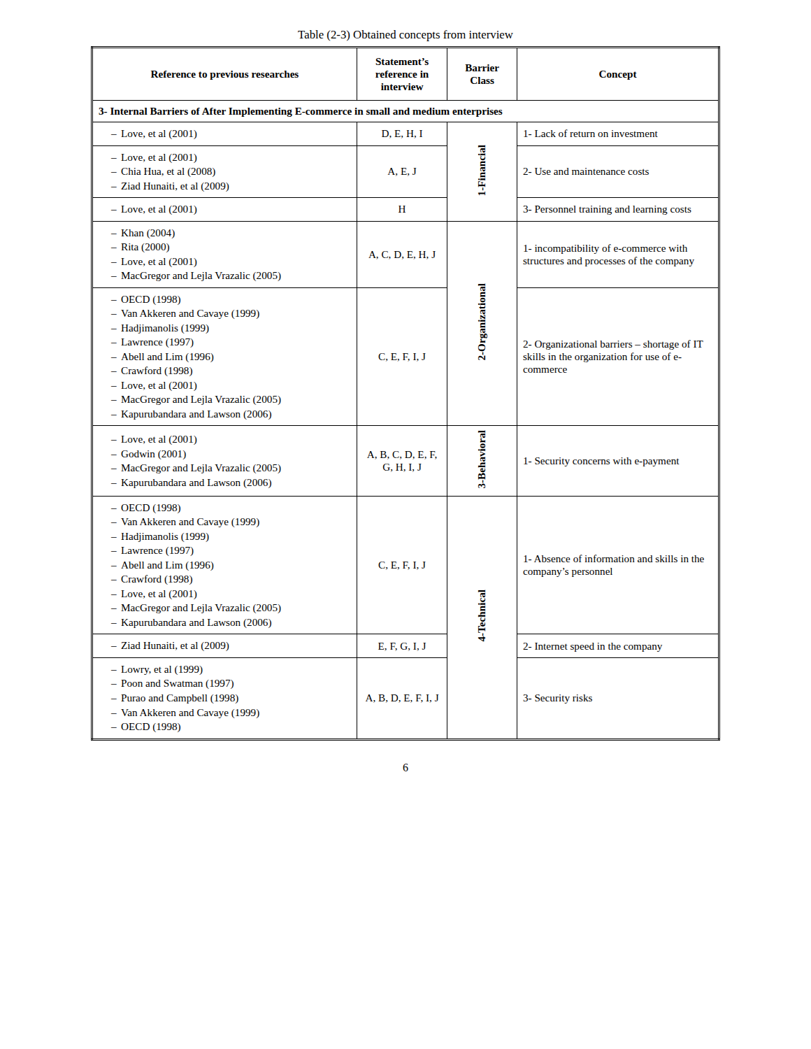Table (2-3) Obtained concepts from interview
| Reference to previous researches | Statement’s reference in interview | Barrier Class | Concept |
| --- | --- | --- | --- |
| 3- Internal Barriers of After Implementing E-commerce in small and medium enterprises |
| Love, et al (2001) | D, E, H, I | 1-Financial | 1- Lack of return on investment |
| Love, et al (2001) Chia Hua, et al (2008) Ziad Hunaiti, et al (2009) | A, E, J | 2- Use and maintenance costs |
| Love, et al (2001) | H | 3- Personnel training and learning costs |
| Khan (2004) Rita (2000) Love, et al (2001) MacGregor and Lejla Vrazalic (2005) | A, C, D, E, H, J | 2-Organizational | 1- incompatibility of e-commerce with structures and processes of the company |
| OECD (1998) Van Akkeren and Cavaye (1999) Hadjimanolis (1999) Lawrence (1997) Abell and Lim (1996) Crawford (1998) Love, et al (2001) MacGregor and Lejla Vrazalic (2005) Kapurubandara and Lawson (2006) | C, E, F, I, J | 2- Organizational barriers – shortage of IT skills in the organization for use of e-commerce |
| Love, et al (2001) Godwin (2001) MacGregor and Lejla Vrazalic (2005) Kapurubandara and Lawson (2006) | A, B, C, D, E, F, G, H, I, J | 3-Behavioral | 1- Security concerns with e-payment |
| OECD (1998) Van Akkeren and Cavaye (1999) Hadjimanolis (1999) Lawrence (1997) Abell and Lim (1996) Crawford (1998) Love, et al (2001) MacGregor and Lejla Vrazalic (2005) Kapurubandara and Lawson (2006) | C, E, F, I, J | 4-Technical | 1- Absence of information and skills in the company’s personnel |
| Ziad Hunaiti, et al (2009) | E, F, G, I, J | 2- Internet speed in the company |
| Lowry, et al (1999) Poon and Swatman (1997) Purao and Campbell (1998) Van Akkeren and Cavaye (1999) OECD (1998) | A, B, D, E, F, I, J | 3- Security risks |
6